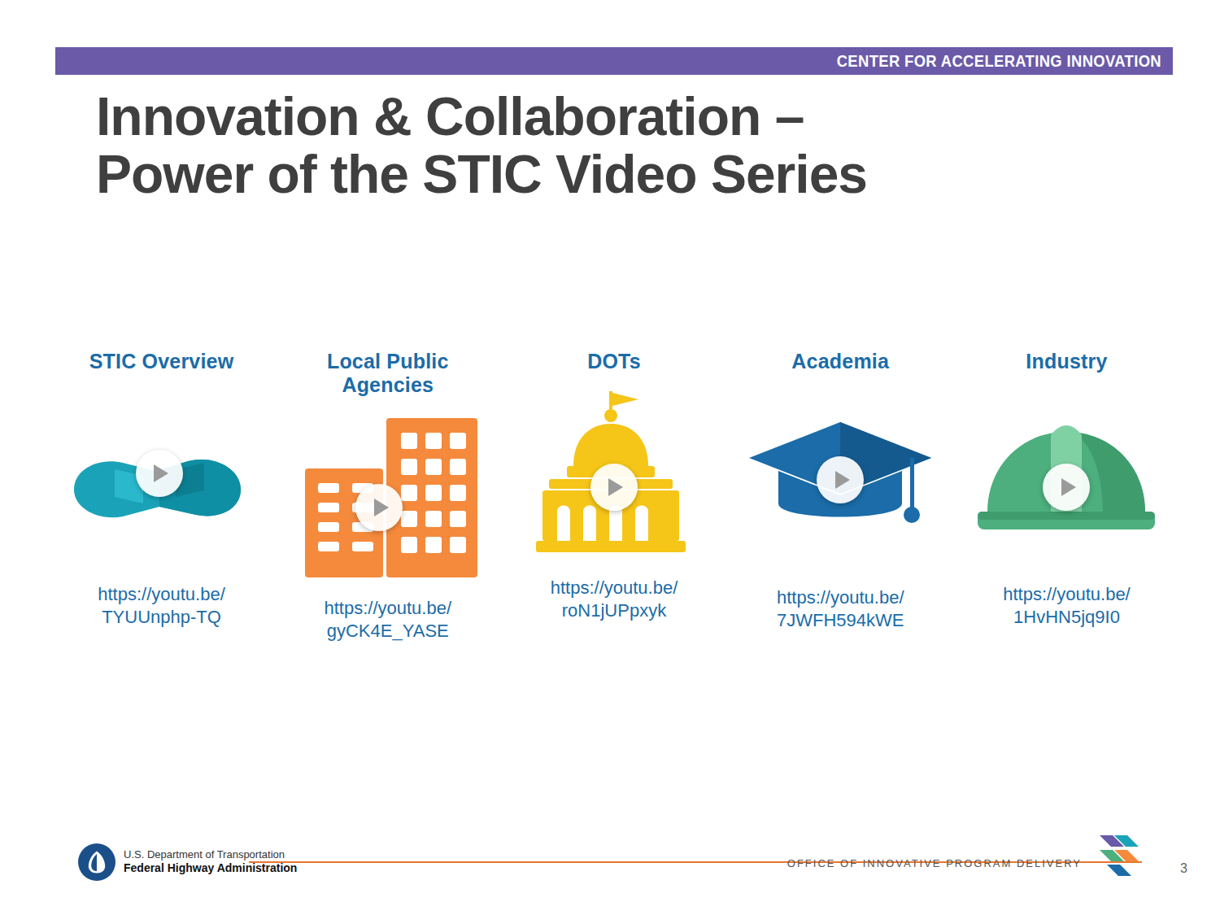CENTER FOR ACCELERATING INNOVATION
Innovation & Collaboration –
Power of the STIC Video Series
STIC Overview
https://youtu.be/
TYUUnphp-TQ
Local Public Agencies
https://youtu.be/
gyCK4E_YASE
DOTs
https://youtu.be/
roN1jUPpxyk
Academia
https://youtu.be/
7JWFH594kWE
Industry
https://youtu.be/
1HvHN5jq9I0
U.S. Department of Transportation
Federal Highway Administration
OFFICE OF INNOVATIVE PROGRAM DELIVERY
3